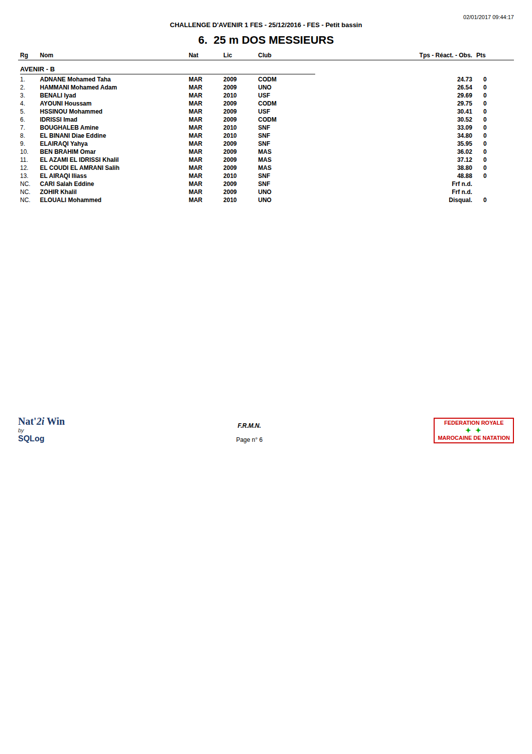02/01/2017 09:44:17
CHALLENGE D'AVENIR 1 FES - 25/12/2016 - FES - Petit bassin
6. 25 m DOS MESSIEURS
| Rg | Nom | Nat | Lic | Club | Tps - Réact. - Obs. | Pts |
| --- | --- | --- | --- | --- | --- | --- |
| AVENIR - B |
| 1. | ADNANE Mohamed Taha | MAR | 2009 | CODM | 24.73 | 0 |
| 2. | HAMMANI Mohamed Adam | MAR | 2009 | UNO | 26.54 | 0 |
| 3. | BENALI Iyad | MAR | 2010 | USF | 29.69 | 0 |
| 4. | AYOUNI Houssam | MAR | 2009 | CODM | 29.75 | 0 |
| 5. | HSSINOU Mohammed | MAR | 2009 | USF | 30.41 | 0 |
| 6. | IDRISSI Imad | MAR | 2009 | CODM | 30.52 | 0 |
| 7. | BOUGHALEB Amine | MAR | 2010 | SNF | 33.09 | 0 |
| 8. | EL BINANI Diae Eddine | MAR | 2010 | SNF | 34.80 | 0 |
| 9. | ELAIRAQI Yahya | MAR | 2009 | SNF | 35.95 | 0 |
| 10. | BEN BRAHIM Omar | MAR | 2009 | MAS | 36.02 | 0 |
| 11. | EL AZAMI EL IDRISSI Khalil | MAR | 2009 | MAS | 37.12 | 0 |
| 12. | EL COUDI EL AMRANI Salih | MAR | 2009 | MAS | 38.80 | 0 |
| 13. | EL AIRAQI Iliass | MAR | 2010 | SNF | 48.88 | 0 |
| NC. | CARI Salah Eddine | MAR | 2009 | SNF | Frf n.d. | |
| NC. | ZOHIR Khalil | MAR | 2009 | UNO | Frf n.d. | |
| NC. | ELOUALI Mohammed | MAR | 2010 | UNO | Disqual. | 0 |
Nat'2i Win
by
SQLog
F.R.M.N.
Page n° 6
FEDERATION ROYALE
✦ ✦
MAROCAINE DE NATATION